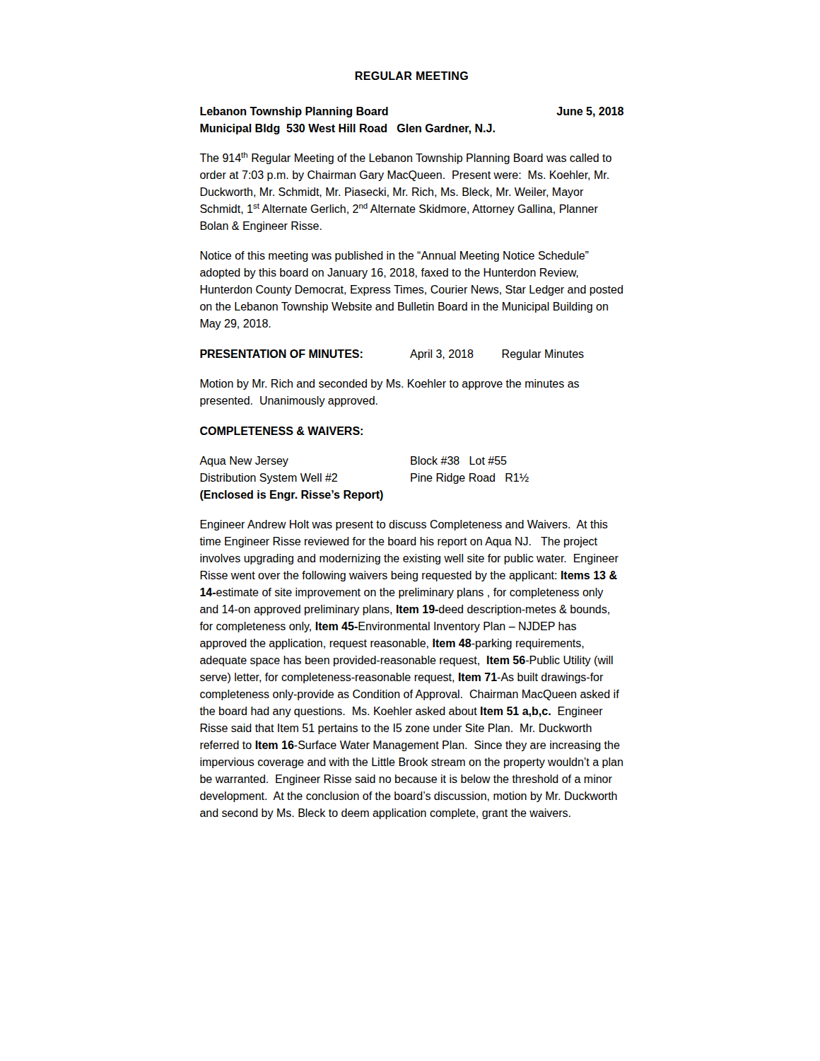REGULAR MEETING
Lebanon Township Planning Board June 5, 2018
Municipal Bldg 530 West Hill Road Glen Gardner, N.J.
The 914th Regular Meeting of the Lebanon Township Planning Board was called to order at 7:03 p.m. by Chairman Gary MacQueen. Present were: Ms. Koehler, Mr. Duckworth, Mr. Schmidt, Mr. Piasecki, Mr. Rich, Ms. Bleck, Mr. Weiler, Mayor Schmidt, 1st Alternate Gerlich, 2nd Alternate Skidmore, Attorney Gallina, Planner Bolan & Engineer Risse.
Notice of this meeting was published in the “Annual Meeting Notice Schedule” adopted by this board on January 16, 2018, faxed to the Hunterdon Review, Hunterdon County Democrat, Express Times, Courier News, Star Ledger and posted on the Lebanon Township Website and Bulletin Board in the Municipal Building on May 29, 2018.
PRESENTATION OF MINUTES: April 3, 2018 Regular Minutes
Motion by Mr. Rich and seconded by Ms. Koehler to approve the minutes as presented. Unanimously approved.
COMPLETENESS & WAIVERS:
Aqua New Jersey Block #38 Lot #55
Distribution System Well #2 Pine Ridge Road R1½
(Enclosed is Engr. Risse’s Report)
Engineer Andrew Holt was present to discuss Completeness and Waivers. At this time Engineer Risse reviewed for the board his report on Aqua NJ. The project involves upgrading and modernizing the existing well site for public water. Engineer Risse went over the following waivers being requested by the applicant: Items 13 & 14-estimate of site improvement on the preliminary plans , for completeness only and 14-on approved preliminary plans, Item 19-deed description-metes & bounds, for completeness only, Item 45-Environmental Inventory Plan – NJDEP has approved the application, request reasonable, Item 48-parking requirements, adequate space has been provided-reasonable request, Item 56-Public Utility (will serve) letter, for completeness-reasonable request, Item 71-As built drawings-for completeness only-provide as Condition of Approval. Chairman MacQueen asked if the board had any questions. Ms. Koehler asked about Item 51 a,b,c. Engineer Risse said that Item 51 pertains to the I5 zone under Site Plan. Mr. Duckworth referred to Item 16-Surface Water Management Plan. Since they are increasing the impervious coverage and with the Little Brook stream on the property wouldn’t a plan be warranted. Engineer Risse said no because it is below the threshold of a minor development. At the conclusion of the board’s discussion, motion by Mr. Duckworth and second by Ms. Bleck to deem application complete, grant the waivers.